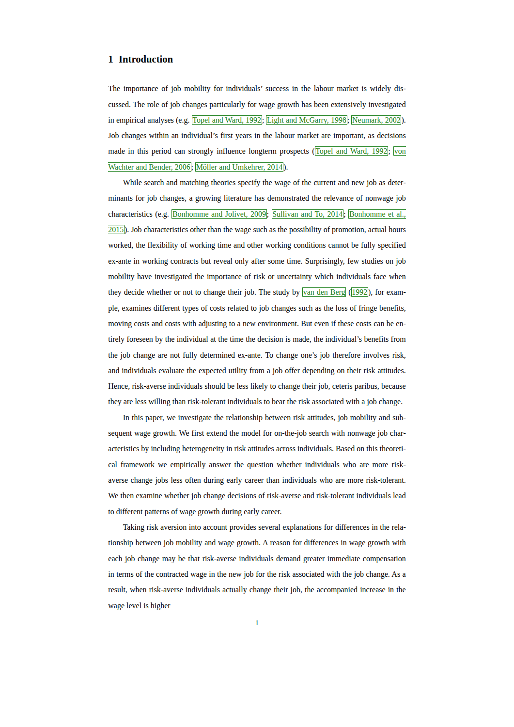1 Introduction
The importance of job mobility for individuals’ success in the labour market is widely discussed. The role of job changes particularly for wage growth has been extensively investigated in empirical analyses (e.g. Topel and Ward, 1992; Light and McGarry, 1998; Neumark, 2002). Job changes within an individual’s first years in the labour market are important, as decisions made in this period can strongly influence longterm prospects (Topel and Ward, 1992; von Wachter and Bender, 2006; Möller and Umkehrer, 2014).
While search and matching theories specify the wage of the current and new job as determinants for job changes, a growing literature has demonstrated the relevance of nonwage job characteristics (e.g. Bonhomme and Jolivet, 2009; Sullivan and To, 2014; Bonhomme et al., 2015). Job characteristics other than the wage such as the possibility of promotion, actual hours worked, the flexibility of working time and other working conditions cannot be fully specified ex-ante in working contracts but reveal only after some time. Surprisingly, few studies on job mobility have investigated the importance of risk or uncertainty which individuals face when they decide whether or not to change their job. The study by van den Berg (1992), for example, examines different types of costs related to job changes such as the loss of fringe benefits, moving costs and costs with adjusting to a new environment. But even if these costs can be entirely foreseen by the individual at the time the decision is made, the individual’s benefits from the job change are not fully determined ex-ante. To change one’s job therefore involves risk, and individuals evaluate the expected utility from a job offer depending on their risk attitudes. Hence, risk-averse individuals should be less likely to change their job, ceteris paribus, because they are less willing than risk-tolerant individuals to bear the risk associated with a job change.
In this paper, we investigate the relationship between risk attitudes, job mobility and subsequent wage growth. We first extend the model for on-the-job search with nonwage job characteristics by including heterogeneity in risk attitudes across individuals. Based on this theoretical framework we empirically answer the question whether individuals who are more risk-averse change jobs less often during early career than individuals who are more risk-tolerant. We then examine whether job change decisions of risk-averse and risk-tolerant individuals lead to different patterns of wage growth during early career.
Taking risk aversion into account provides several explanations for differences in the relationship between job mobility and wage growth. A reason for differences in wage growth with each job change may be that risk-averse individuals demand greater immediate compensation in terms of the contracted wage in the new job for the risk associated with the job change. As a result, when risk-averse individuals actually change their job, the accompanied increase in the wage level is higher
1